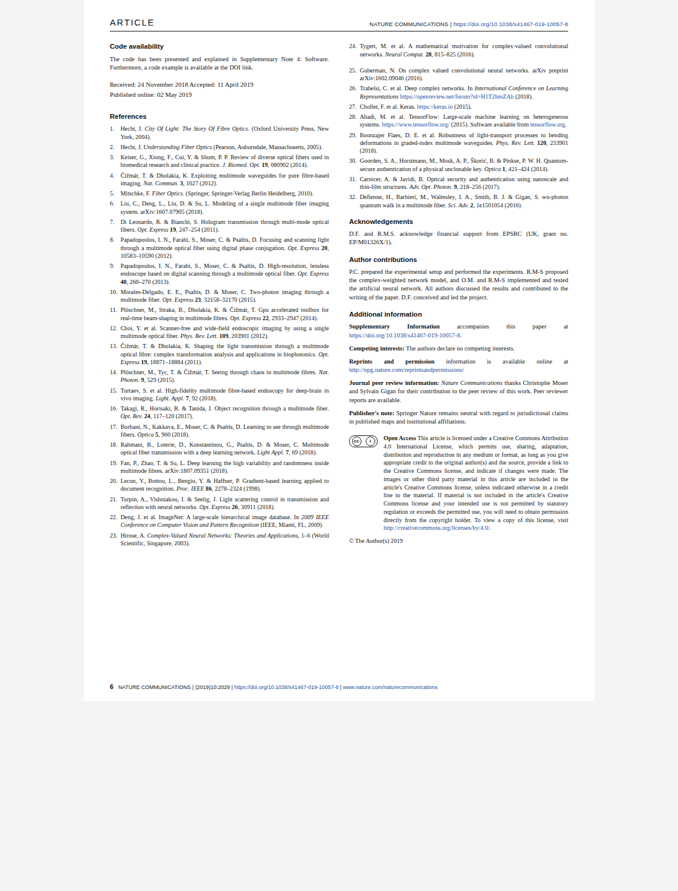ARTICLE
NATURE COMMUNICATIONS | https://doi.org/10.1038/s41467-019-10057-8
Code availability
The code has been presented and explained in Supplementary Note 4: Software. Furthermore, a code example is available at the DOI link.
Received: 24 November 2018 Accepted: 11 April 2019
Published online: 02 May 2019
References
Hecht, J. City Of Light: The Story Of Fibre Optics. (Oxford University Press, New York, 2004).
Hecht, J. Understanding Fiber Optics (Pearson, Auburndale, Massachusetts, 2005).
Keiser, G., Xiong, F., Cui, Y. & Shum, P. P. Review of diverse optical fibers used in biomedical research and clinical practice. J. Biomed. Opt. 19, 080902 (2014).
Čižmár, T. & Dholakia, K. Exploiting multimode waveguides for pure fibre-based imaging. Nat. Commun. 3, 1027 (2012).
Mitschke, F. Fiber Optics. (Springer, Springer-Verlag Berlin Heidelberg, 2010).
Liu, C., Deng, L., Liu, D. & Su, L. Modeling of a single multimode fiber imaging system. arXiv:1607.07905 (2018).
Di Leonardo, R. & Bianchi, S. Hologram transmission through multi-mode optical fibers. Opt. Express 19, 247–254 (2011).
Papadopoulos, I. N., Farahi, S., Moser, C. & Psaltis, D. Focusing and scanning light through a multimode optical fiber using digital phase conjugation. Opt. Express 20, 10583–10590 (2012).
Papadopoulos, I. N., Farahi, S., Moser, C. & Psaltis, D. High-resolution, lensless endoscope based on digital scanning through a multimode optical fiber. Opt. Express 40, 260–270 (2013).
Morales-Delgado, E. E., Psaltis, D. & Moser, C. Two-photon imaging through a multimode fiber. Opt. Express 23, 32158–32170 (2015).
Plöschner, M., Straka, B., Dholakia, K. & Čižmár, T. Gpu accelerated toolbox for real-time beam-shaping in multimode fibres. Opt. Express 22, 2933–2947 (2014).
Choi, Y. et al. Scanner-free and wide-field endoscopic imaging by using a single multimode optical fiber. Phys. Rev. Lett. 109, 203901 (2012).
Čižmár, T. & Dholakia, K. Shaping the light transmission through a multimode optical fibre: complex transformation analysis and applications in biophotonics. Opt. Express 19, 18871–18884 (2011).
Plöschner, M., Tyc, T. & Čižmár, T. Seeing through chaos in multimode fibres. Nat. Photon. 9, 529 (2015).
Turtaev, S. et al. High-fidelity multimode fibre-based endoscopy for deep-brain in vivo imaging. Light. Appl. 7, 92 (2018).
Takagi, R., Horisaki, R. & Tanida, J. Object recognition through a multimode fiber. Opt. Rev. 24, 117–120 (2017).
Borhani, N., Kakkava, E., Moser, C. & Psaltis, D. Learning to see through multimode fibers. Optica 5, 960 (2018).
Rahmani, B., Loterie, D., Konstantinou, G., Psaltis, D. & Moser, C. Multimode optical fiber transmission with a deep learning network. Light Appl. 7, 69 (2018).
Fan, P., Zhao, T. & Su, L. Deep learning the high variability and randomness inside multimode fibres. arXiv:1807.09351 (2018).
Lecun, Y., Bottou, L., Bengio, Y. & Haffner, P. Gradient-based learning applied to document recognition. Proc. IEEE 86, 2278–2324 (1998).
Turpin, A., Vishniakou, I. & Seelig, J. Light scattering control in transmission and reflection with neural networks. Opt. Express 26, 30911 (2018).
Deng, J. et al. ImageNet: A large-scale hierarchical image database. In 2009 IEEE Conference on Computer Vision and Pattern Recognition (IEEE, Miami, FL, 2009).
Hirose, A. Complex-Valued Neural Networks: Theories and Applications, 1–6 (World Scientific, Singapore, 2003).
Tygert, M. et al. A mathematical motivation for complex-valued convolutional networks. Neural Comput. 28, 815–825 (2016).
Guberman, N. On complex valued convolutional neural networks. arXiv preprint arXiv:1602.09046 (2016).
Trabelsi, C. et al. Deep complex networks. In International Conference on Learning Representations https://openreview.net/forum?id=H1T2hmZAb (2018).
Chollet, F. et al. Keras. https://keras.io (2015).
Abadi, M. et al. TensorFlow: Large-scale machine learning on heterogeneous systems. https://www.tensorflow.org/ (2015). Software available from tensorflow.org.
Boonzajer Flaes, D. E. et al. Robustness of light-transport processes to bending deformations in graded-index multimode waveguides. Phys. Rev. Lett. 120, 233901 (2018).
Goorden, S. A., Horstmann, M., Mosk, A. P., Škorić, B. & Pinkse, P. W. H. Quantum-secure authentication of a physical unclonable key. Optica 1, 421–424 (2014).
Carnicer, A. & Javidi, B. Optical security and authentication using nanoscale and thin-film structures. Adv. Opt. Photon. 9, 218–256 (2017).
Defienne, H., Barbieri, M., Walmsley, I. A., Smith, B. J. & Gigan, S. wo-photon quantum walk in a multimode fiber. Sci. Adv. 2, 1e1501054 (2016).
Acknowledgements
D.F. and R.M.S. acknowledge financial support from EPSRC (UK, grant no. EP/M01326X/1).
Author contributions
P.C. prepared the experimental setup and performed the experiments. R.M-S proposed the complex-weighted network model, and O.M. and R.M-S implemented and tested the artificial neural network. All authors discussed the results and contributed to the writing of the paper. D.F. conceived and led the project.
Additional information
Supplementary Information accompanies this paper at https://doi.org/10.1038/s41467-019-10057-8.
Competing interests: The authors declare no competing interests.
Reprints and permission information is available online at http://npg.nature.com/reprintsandpermissions/
Journal peer review information: Nature Communications thanks Christophe Moser and Sylvain Gigan for their contribution to the peer review of this work. Peer reviewer reports are available.
Publisher's note: Springer Nature remains neutral with regard to jurisdictional claims in published maps and institutional affiliations.
cc i
Open Access This article is licensed under a Creative Commons Attribution 4.0 International License, which permits use, sharing, adaptation, distribution and reproduction in any medium or format, as long as you give appropriate credit to the original author(s) and the source, provide a link to the Creative Commons license, and indicate if changes were made. The images or other third party material in this article are included in the article's Creative Commons license, unless indicated otherwise in a credit line to the material. If material is not included in the article's Creative Commons license and your intended use is not permitted by statutory regulation or exceeds the permitted use, you will need to obtain permission directly from the copyright holder. To view a copy of this license, visit http://creativecommons.org/licenses/by/4.0/.
© The Author(s) 2019
6 NATURE COMMUNICATIONS | (2019)10:2029 | https://doi.org/10.1038/s41467-019-10057-8 | www.nature.com/naturecommunications